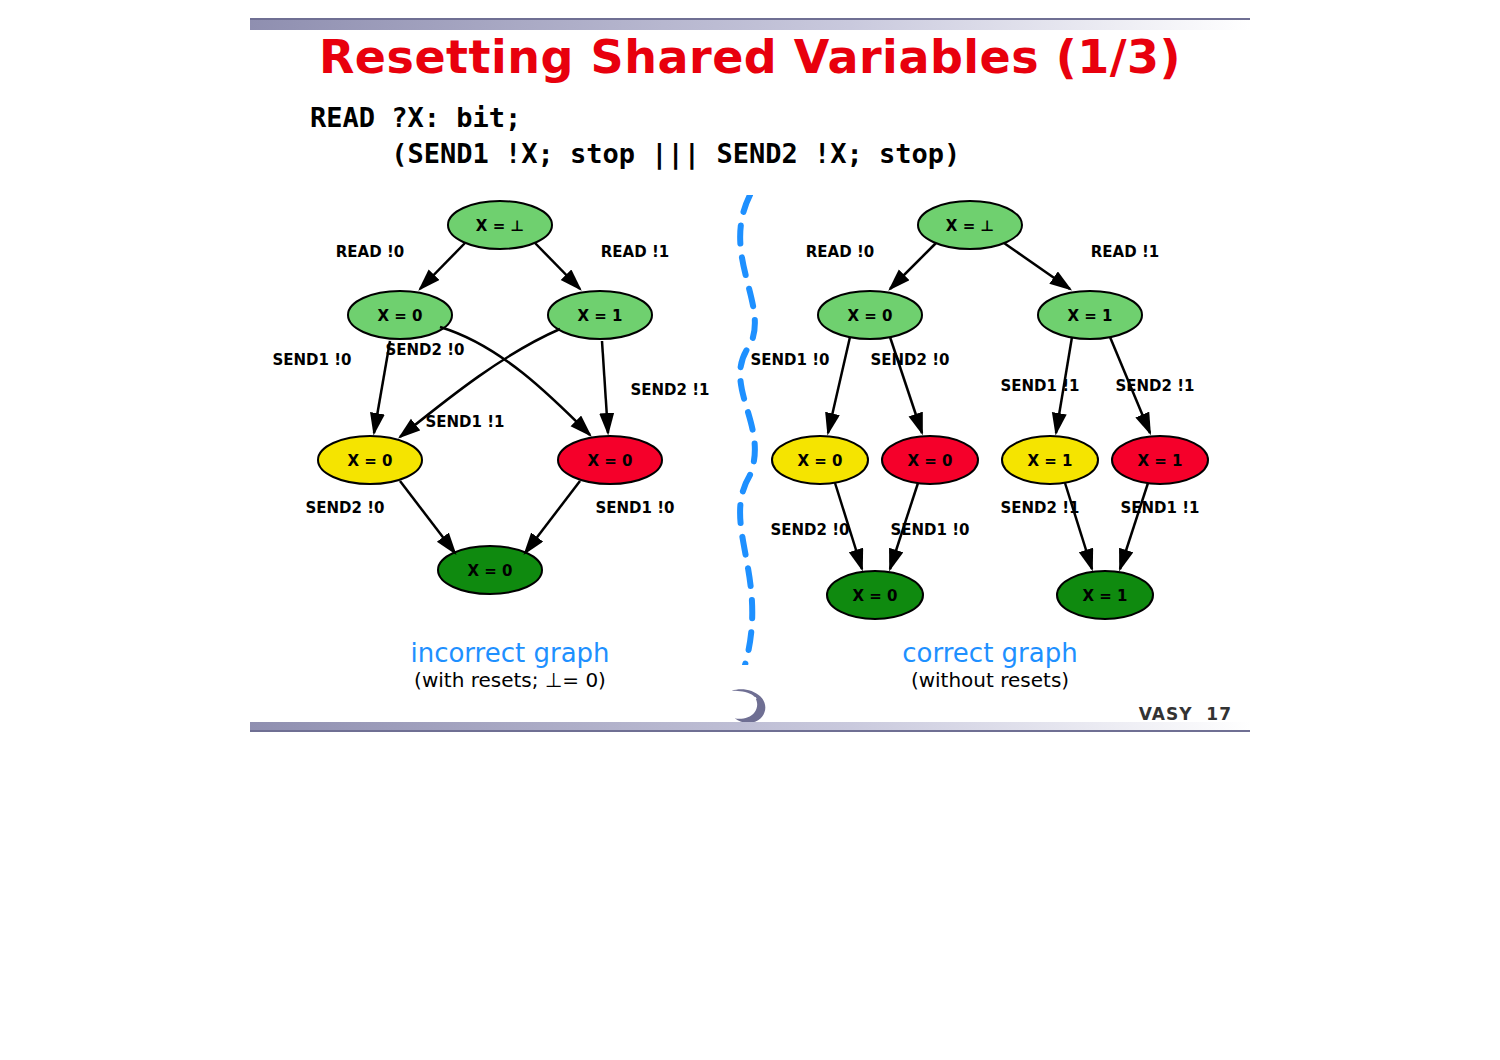Resetting Shared Variables (1/3)
READ ?X: bit; (SEND1 !X; stop ||| SEND2 !X; stop)
X = ⊥ X = 0 X = 1 X = 0 X = 0 X = 0 READ !0 READ !1 SEND1 !0 SEND2 !0 SEND2 !1 SEND1 !1 SEND2 !0 SEND1 !0 X = ⊥ X = 0 X = 1 X = 0 X = 0 X = 1 X = 1 X = 0 X = 1 READ !0 READ !1 SEND1 !0 SEND2 !0 SEND1 !1 SEND2 !1 SEND2 !0 SEND1 !0 SEND2 !1 SEND1 !1
incorrect graph
(with resets; ⊥= 0)
correct graph
(without resets)
VASY 17